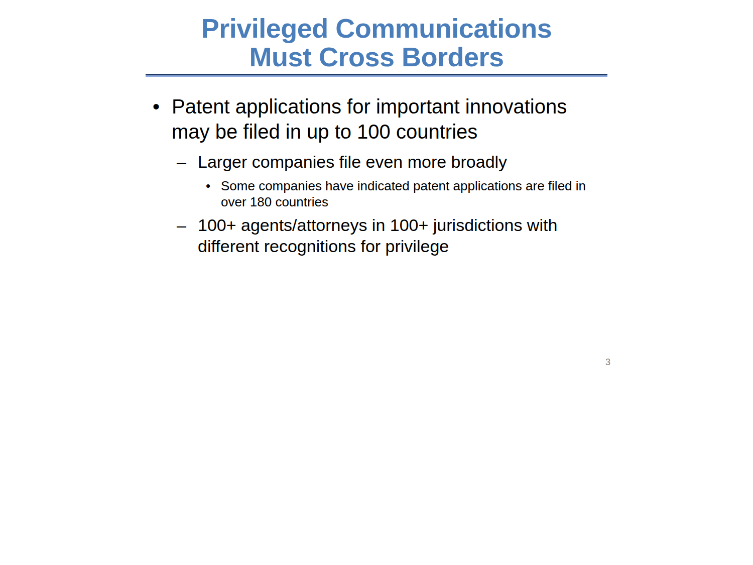Privileged Communications
Must Cross Borders
Patent applications for important innovations may be filed in up to 100 countries
Larger companies file even more broadly
Some companies have indicated patent applications are filed in over 180 countries
100+ agents/attorneys in 100+ jurisdictions with different recognitions for privilege
3